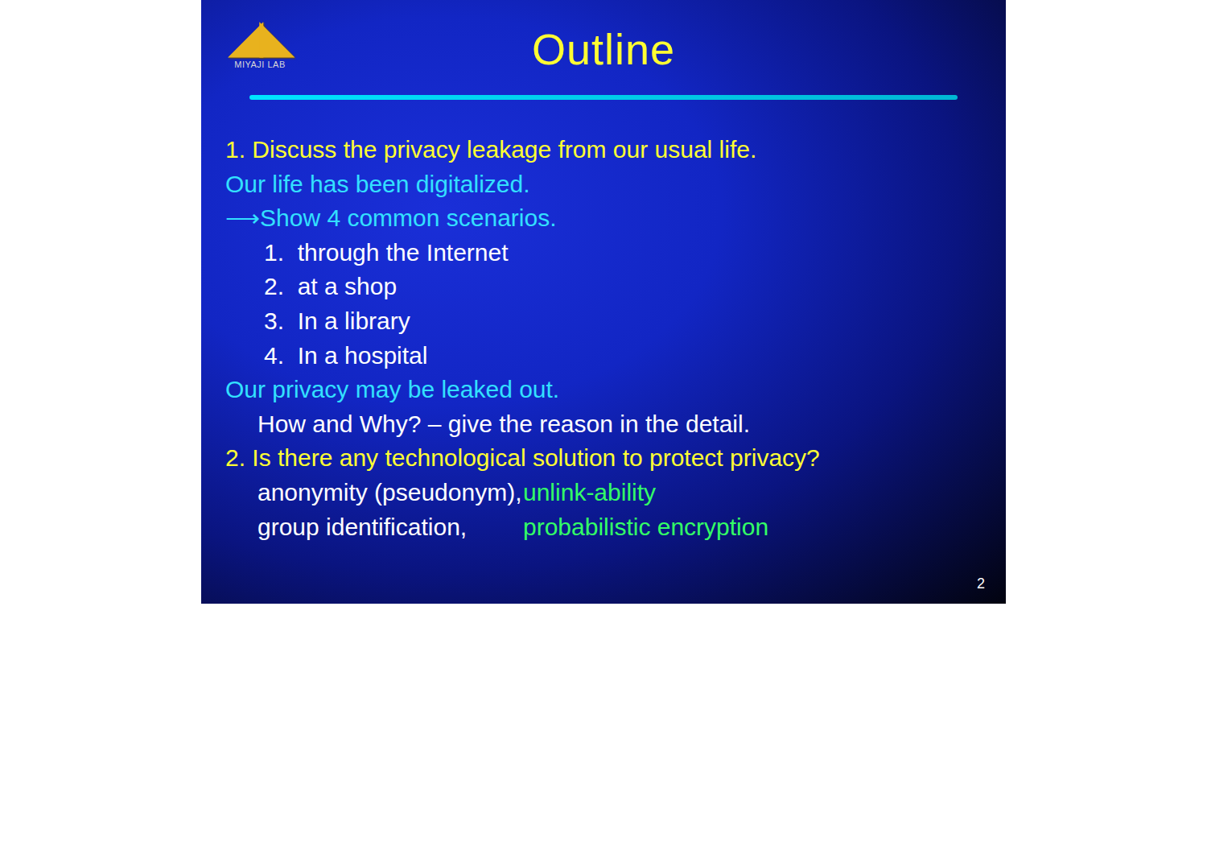◢◣
MIYAJI LAB
Outline
1. Discuss the privacy leakage from our usual life.
Our life has been digitalized.
⟶Show 4 common scenarios.
1. through the Internet
2. at a shop
3. In a library
4. In a hospital
Our privacy may be leaked out.
How and Why? – give the reason in the detail.
2. Is there any technological solution to protect privacy?
anonymity (pseudonym),
unlink-ability
group identification,
probabilistic encryption
2